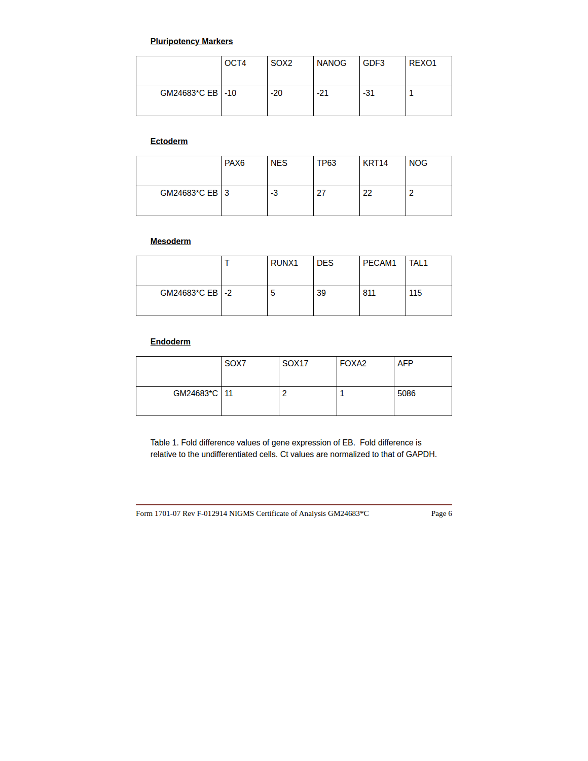Pluripotency Markers
| | OCT4 | SOX2 | NANOG | GDF3 | REXO1 |
| GM24683*C EB | -10 | -20 | -21 | -31 | 1 |
Ectoderm
| | PAX6 | NES | TP63 | KRT14 | NOG |
| GM24683*C EB | 3 | -3 | 27 | 22 | 2 |
Mesoderm
| | T | RUNX1 | DES | PECAM1 | TAL1 |
| GM24683*C EB | -2 | 5 | 39 | 811 | 115 |
Endoderm
| | SOX7 | SOX17 | FOXA2 | AFP |
| GM24683*C | 11 | 2 | 1 | 5086 |
Table 1. Fold difference values of gene expression of EB. Fold difference is relative to the undifferentiated cells. Ct values are normalized to that of GAPDH.
Form 1701-07 Rev F-012914 NIGMS Certificate of Analysis GM24683*C Page 6